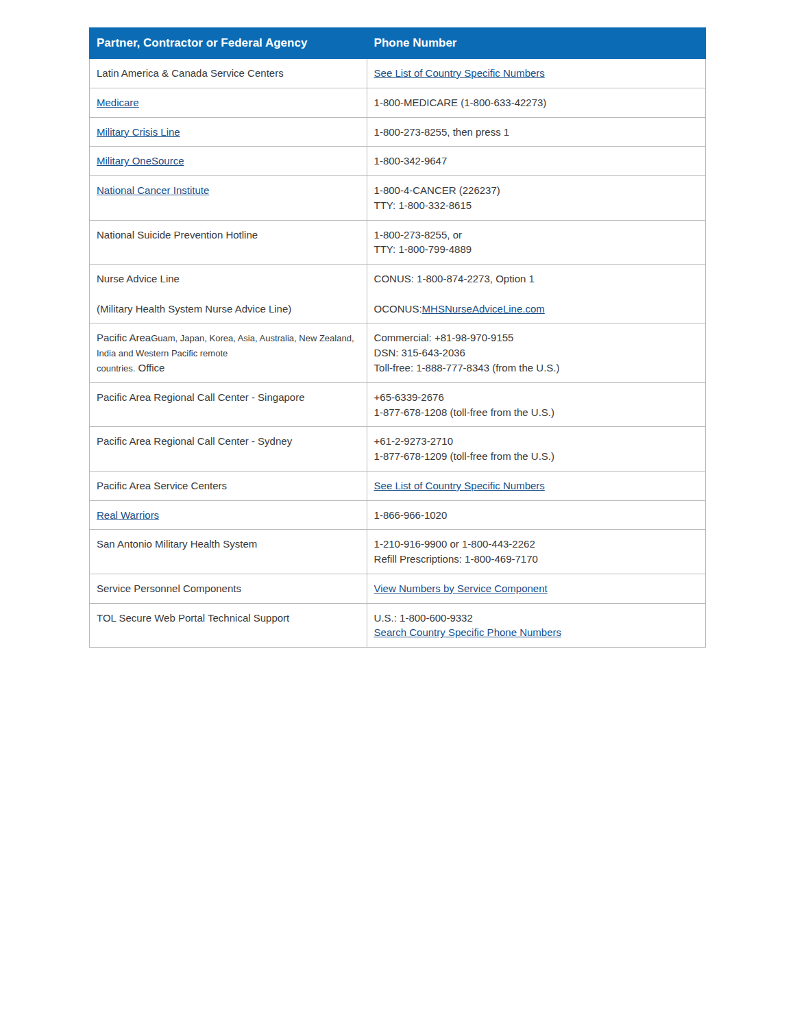| Partner, Contractor or Federal Agency | Phone Number |
| --- | --- |
| Latin America & Canada Service Centers | See List of Country Specific Numbers |
| Medicare | 1-800-MEDICARE (1-800-633-42273) |
| Military Crisis Line | 1-800-273-8255, then press 1 |
| Military OneSource | 1-800-342-9647 |
| National Cancer Institute | 1-800-4-CANCER (226237) TTY: 1-800-332-8615 |
| National Suicide Prevention Hotline | 1-800-273-8255, or TTY: 1-800-799-4889 |
| Nurse Advice Line (Military Health System Nurse Advice Line) | CONUS: 1-800-874-2273, Option 1 OCONUS: MHSNurseAdviceLine.com |
| Pacific Area Guam, Japan, Korea, Asia, Australia, New Zealand, India and Western Pacific remote countries. Office | Commercial: +81-98-970-9155 DSN: 315-643-2036 Toll-free: 1-888-777-8343 (from the U.S.) |
| Pacific Area Regional Call Center - Singapore | +65-6339-2676 1-877-678-1208 (toll-free from the U.S.) |
| Pacific Area Regional Call Center - Sydney | +61-2-9273-2710 1-877-678-1209 (toll-free from the U.S.) |
| Pacific Area Service Centers | See List of Country Specific Numbers |
| Real Warriors | 1-866-966-1020 |
| San Antonio Military Health System | 1-210-916-9900 or 1-800-443-2262 Refill Prescriptions: 1-800-469-7170 |
| Service Personnel Components | View Numbers by Service Component |
| TOL Secure Web Portal Technical Support | U.S.: 1-800-600-9332 Search Country Specific Phone Numbers |